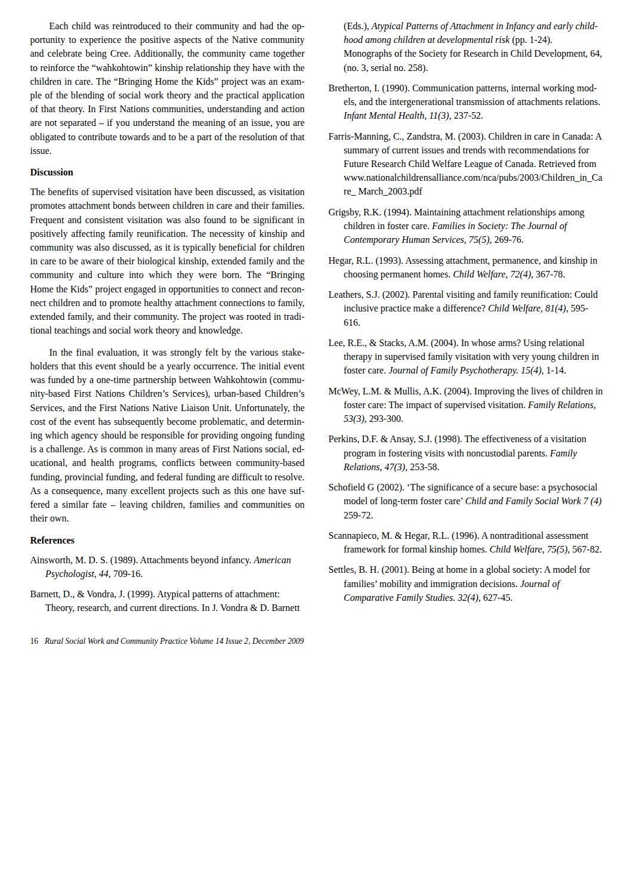Each child was reintroduced to their community and had the opportunity to experience the positive aspects of the Native community and celebrate being Cree. Additionally, the community came together to reinforce the “wahkohtowin” kinship relationship they have with the children in care. The “Bringing Home the Kids” project was an example of the blending of social work theory and the practical application of that theory. In First Nations communities, understanding and action are not separated – if you understand the meaning of an issue, you are obligated to contribute towards and to be a part of the resolution of that issue.
Discussion
The benefits of supervised visitation have been discussed, as visitation promotes attachment bonds between children in care and their families. Frequent and consistent visitation was also found to be significant in positively affecting family reunification. The necessity of kinship and community was also discussed, as it is typically beneficial for children in care to be aware of their biological kinship, extended family and the community and culture into which they were born. The “Bringing Home the Kids” project engaged in opportunities to connect and reconnect children and to promote healthy attachment connections to family, extended family, and their community. The project was rooted in traditional teachings and social work theory and knowledge.
In the final evaluation, it was strongly felt by the various stakeholders that this event should be a yearly occurrence. The initial event was funded by a one-time partnership between Wahkohtowin (community-based First Nations Children’s Services), urban-based Children’s Services, and the First Nations Native Liaison Unit. Unfortunately, the cost of the event has subsequently become problematic, and determining which agency should be responsible for providing ongoing funding is a challenge. As is common in many areas of First Nations social, educational, and health programs, conflicts between community-based funding, provincial funding, and federal funding are difficult to resolve. As a consequence, many excellent projects such as this one have suffered a similar fate – leaving children, families and communities on their own.
References
Ainsworth, M. D. S. (1989). Attachments beyond infancy. American Psychologist, 44, 709-16.
Barnett, D., & Vondra, J. (1999). Atypical patterns of attachment: Theory, research, and current directions. In J. Vondra & D. Barnett (Eds.), Atypical Patterns of Attachment in Infancy and early childhood among children at developmental risk (pp. 1-24). Monographs of the Society for Research in Child Development, 64, (no. 3, serial no. 258).
Bretherton, I. (1990). Communication patterns, internal working models, and the intergenerational transmission of attachments relations. Infant Mental Health, 11(3), 237-52.
Farris-Manning, C., Zandstra, M. (2003). Children in care in Canada: A summary of current issues and trends with recommendations for Future Research Child Welfare League of Canada. Retrieved from www.nationalchildrensalliance.com/nca/pubs/2003/Children_in_Care_ March_2003.pdf
Grigsby, R.K. (1994). Maintaining attachment relationships among children in foster care. Families in Society: The Journal of Contemporary Human Services, 75(5), 269-76.
Hegar, R.L. (1993). Assessing attachment, permanence, and kinship in choosing permanent homes. Child Welfare, 72(4), 367-78.
Leathers, S.J. (2002). Parental visiting and family reunification: Could inclusive practice make a difference? Child Welfare, 81(4), 595-616.
Lee, R.E., & Stacks, A.M. (2004). In whose arms? Using relational therapy in supervised family visitation with very young children in foster care. Journal of Family Psychotherapy. 15(4), 1-14.
McWey, L.M. & Mullis, A.K. (2004). Improving the lives of children in foster care: The impact of supervised visitation. Family Relations, 53(3), 293-300.
Perkins, D.F. & Ansay, S.J. (1998). The effectiveness of a visitation program in fostering visits with noncustodial parents. Family Relations, 47(3), 253-58.
Schofield G (2002). ‘The significance of a secure base: a psychosocial model of long-term foster care’ Child and Family Social Work 7 (4) 259-72.
Scannapieco, M. & Hegar, R.L. (1996). A nontraditional assessment framework for formal kinship homes. Child Welfare, 75(5), 567-82.
Settles, B. H. (2001). Being at home in a global society: A model for families’ mobility and immigration decisions. Journal of Comparative Family Studies. 32(4), 627-45.
16 Rural Social Work and Community Practice Volume 14 Issue 2, December 2009